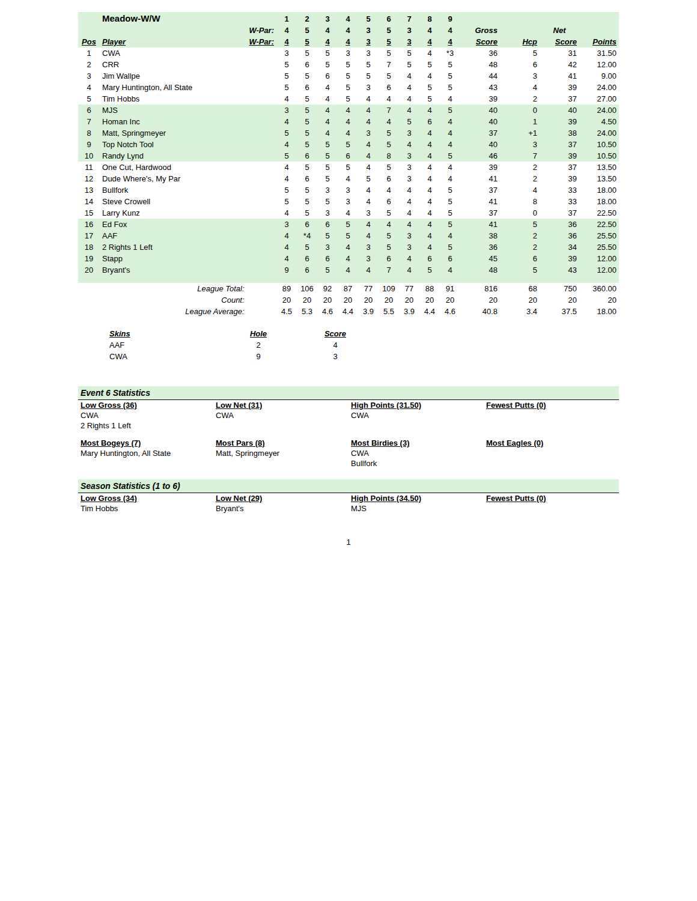| | Meadow-W/W | | 1 | 2 | 3 | 4 | 5 | 6 | 7 | 8 | 9 | | | | |
| | | W-Par: | 4 | 5 | 4 | 4 | 3 | 5 | 3 | 4 | 4 | Gross | | Net | |
| Pos | Player | W-Par: | 4 | 5 | 4 | 4 | 3 | 5 | 3 | 4 | 4 | Score | Hcp | Score | Points |
| 1 | CWA | | 3 | 5 | 5 | 3 | 3 | 5 | 5 | 4 | *3 | 36 | 5 | 31 | 31.50 |
| 2 | CRR | | 5 | 6 | 5 | 5 | 5 | 7 | 5 | 5 | 5 | 48 | 6 | 42 | 12.00 |
| 3 | Jim Wallpe | | 5 | 5 | 6 | 5 | 5 | 5 | 4 | 4 | 5 | 44 | 3 | 41 | 9.00 |
| 4 | Mary Huntington, All State | | 5 | 6 | 4 | 5 | 3 | 6 | 4 | 5 | 5 | 43 | 4 | 39 | 24.00 |
| 5 | Tim Hobbs | | 4 | 5 | 4 | 5 | 4 | 4 | 4 | 5 | 4 | 39 | 2 | 37 | 27.00 |
| 6 | MJS | | 3 | 5 | 4 | 4 | 4 | 7 | 4 | 4 | 5 | 40 | 0 | 40 | 24.00 |
| 7 | Homan Inc | | 4 | 5 | 4 | 4 | 4 | 4 | 5 | 6 | 4 | 40 | 1 | 39 | 4.50 |
| 8 | Matt, Springmeyer | | 5 | 5 | 4 | 4 | 3 | 5 | 3 | 4 | 4 | 37 | +1 | 38 | 24.00 |
| 9 | Top Notch Tool | | 4 | 5 | 5 | 5 | 4 | 5 | 4 | 4 | 4 | 40 | 3 | 37 | 10.50 |
| 10 | Randy Lynd | | 5 | 6 | 5 | 6 | 4 | 8 | 3 | 4 | 5 | 46 | 7 | 39 | 10.50 |
| 11 | One Cut, Hardwood | | 4 | 5 | 5 | 5 | 4 | 5 | 3 | 4 | 4 | 39 | 2 | 37 | 13.50 |
| 12 | Dude Where's, My Par | | 4 | 6 | 5 | 4 | 5 | 6 | 3 | 4 | 4 | 41 | 2 | 39 | 13.50 |
| 13 | Bullfork | | 5 | 5 | 3 | 3 | 4 | 4 | 4 | 4 | 5 | 37 | 4 | 33 | 18.00 |
| 14 | Steve Crowell | | 5 | 5 | 5 | 3 | 4 | 6 | 4 | 4 | 5 | 41 | 8 | 33 | 18.00 |
| 15 | Larry Kunz | | 4 | 5 | 3 | 4 | 3 | 5 | 4 | 4 | 5 | 37 | 0 | 37 | 22.50 |
| 16 | Ed Fox | | 3 | 6 | 6 | 5 | 4 | 4 | 4 | 4 | 5 | 41 | 5 | 36 | 22.50 |
| 17 | AAF | | 4 | *4 | 5 | 5 | 4 | 5 | 3 | 4 | 4 | 38 | 2 | 36 | 25.50 |
| 18 | 2 Rights 1 Left | | 4 | 5 | 3 | 4 | 3 | 5 | 3 | 4 | 5 | 36 | 2 | 34 | 25.50 |
| 19 | Stapp | | 4 | 6 | 6 | 4 | 3 | 6 | 4 | 6 | 6 | 45 | 6 | 39 | 12.00 |
| 20 | Bryant's | | 9 | 6 | 5 | 4 | 4 | 7 | 4 | 5 | 4 | 48 | 5 | 43 | 12.00 |
| League Total: | | 89 | 106 | 92 | 87 | 77 | 109 | 77 | 88 | 91 | 816 | 68 | 750 | 360.00 |
| Count: | | 20 | 20 | 20 | 20 | 20 | 20 | 20 | 20 | 20 | 20 | 20 | 20 | 20 |
| League Average: | | 4.5 | 5.3 | 4.6 | 4.4 | 3.9 | 5.5 | 3.9 | 4.4 | 4.6 | 40.8 | 3.4 | 37.5 | 18.00 |
| | Skins | Hole | Score | |
| | AAF | 2 | 4 | |
| | CWA | 9 | 3 | |
Event 6 Statistics
| Low Gross (36) | Low Net (31) | High Points (31.50) | Fewest Putts (0) |
| CWA | CWA | CWA | |
| 2 Rights 1 Left | | | |
| Most Bogeys (7) | Most Pars (8) | Most Birdies (3) | Most Eagles (0) |
| Mary Huntington, All State | Matt, Springmeyer | CWA | |
| | | Bullfork | |
Season Statistics (1 to 6)
| Low Gross (34) | Low Net (29) | High Points (34.50) | Fewest Putts (0) |
| Tim Hobbs | Bryant's | MJS | |
1